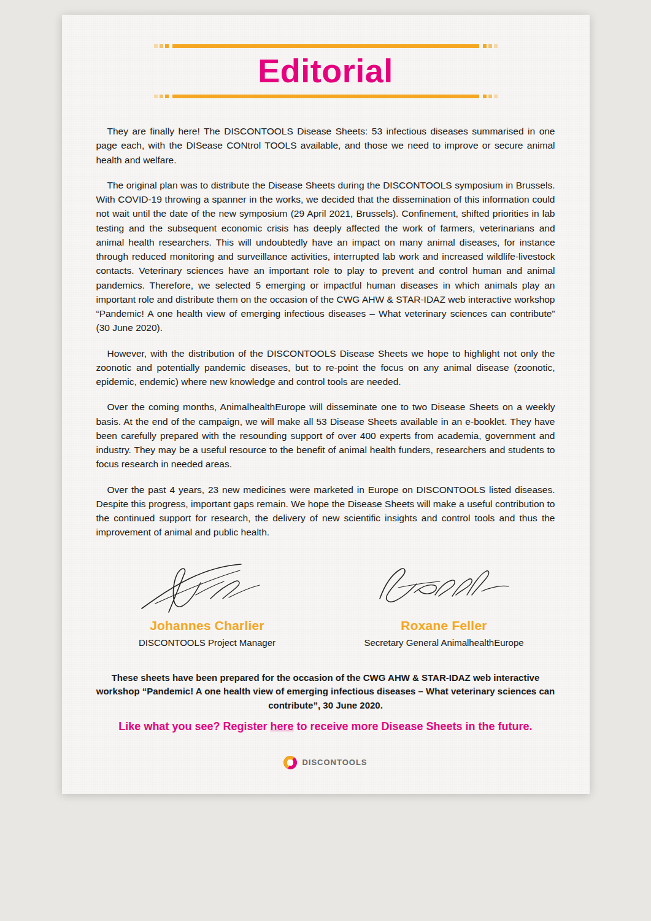Editorial
They are finally here! The DISCONTOOLS Disease Sheets: 53 infectious diseases summarised in one page each, with the DISease CONtrol TOOLS available, and those we need to improve or secure animal health and welfare.
The original plan was to distribute the Disease Sheets during the DISCONTOOLS symposium in Brussels. With COVID-19 throwing a spanner in the works, we decided that the dissemination of this information could not wait until the date of the new symposium (29 April 2021, Brussels). Confinement, shifted priorities in lab testing and the subsequent economic crisis has deeply affected the work of farmers, veterinarians and animal health researchers. This will undoubtedly have an impact on many animal diseases, for instance through reduced monitoring and surveillance activities, interrupted lab work and increased wildlife-livestock contacts. Veterinary sciences have an important role to play to prevent and control human and animal pandemics. Therefore, we selected 5 emerging or impactful human diseases in which animals play an important role and distribute them on the occasion of the CWG AHW & STAR-IDAZ web interactive workshop “Pandemic! A one health view of emerging infectious diseases – What veterinary sciences can contribute” (30 June 2020).
However, with the distribution of the DISCONTOOLS Disease Sheets we hope to highlight not only the zoonotic and potentially pandemic diseases, but to re-point the focus on any animal disease (zoonotic, epidemic, endemic) where new knowledge and control tools are needed.
Over the coming months, AnimalhealthEurope will disseminate one to two Disease Sheets on a weekly basis. At the end of the campaign, we will make all 53 Disease Sheets available in an e-booklet. They have been carefully prepared with the resounding support of over 400 experts from academia, government and industry. They may be a useful resource to the benefit of animal health funders, researchers and students to focus research in needed areas.
Over the past 4 years, 23 new medicines were marketed in Europe on DISCONTOOLS listed diseases. Despite this progress, important gaps remain. We hope the Disease Sheets will make a useful contribution to the continued support for research, the delivery of new scientific insights and control tools and thus the improvement of animal and public health.
Johannes Charlier
DISCONTOOLS Project Manager
Roxane Feller
Secretary General AnimalhealthEurope
These sheets have been prepared for the occasion of the CWG AHW & STAR-IDAZ web interactive workshop “Pandemic! A one health view of emerging infectious diseases – What veterinary sciences can contribute”, 30 June 2020.
Like what you see? Register here to receive more Disease Sheets in the future.
DISCONTOOLS